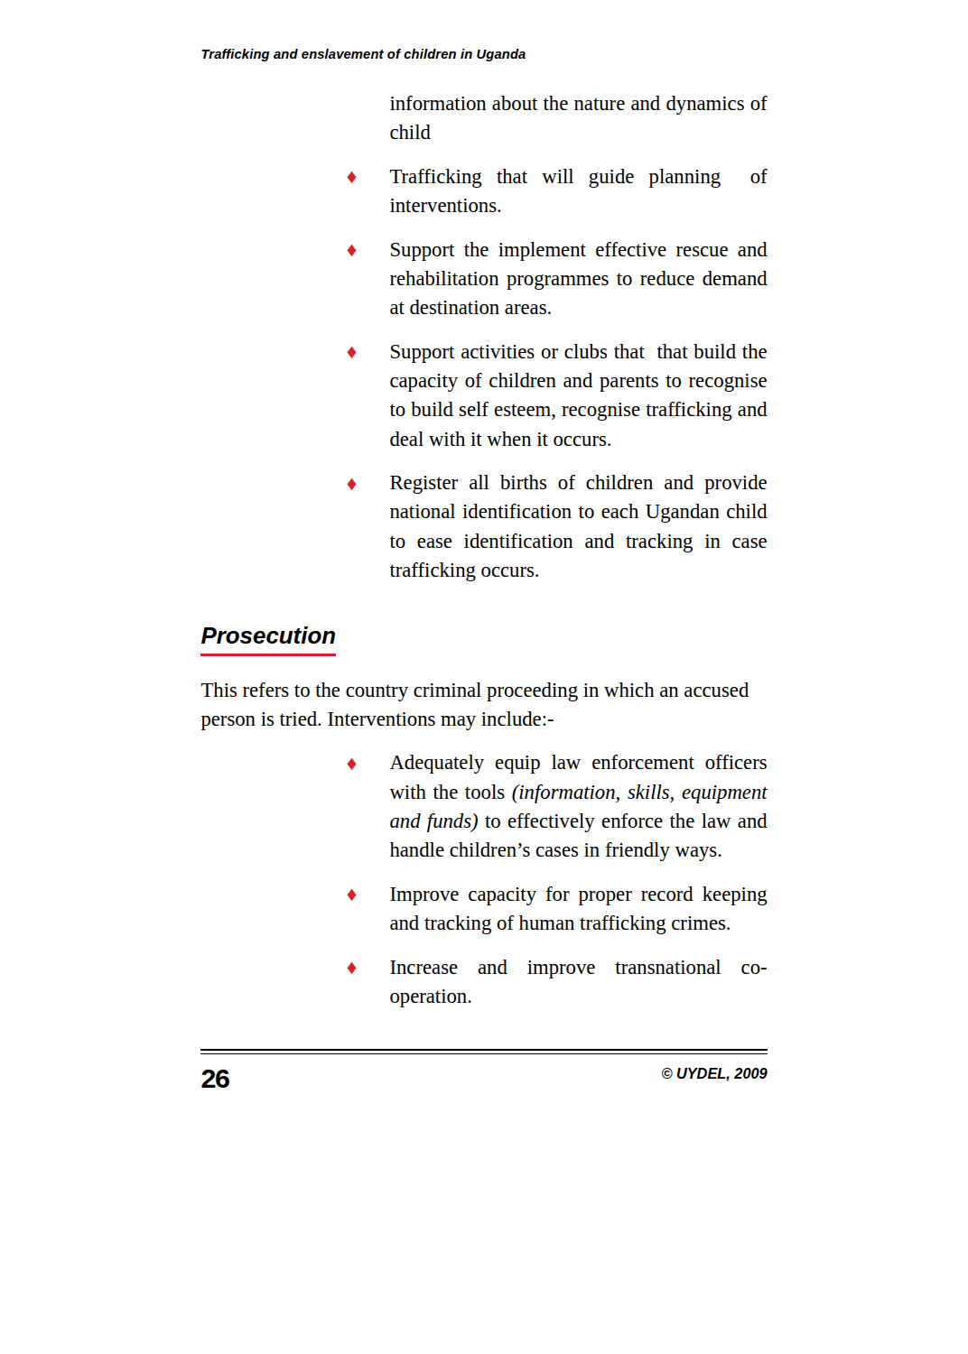Trafficking and enslavement of children in Uganda
information about the nature and dynamics of child
Trafficking that will guide planning of interventions.
Support the implement effective rescue and rehabilitation programmes to reduce demand at destination areas.
Support activities or clubs that that build the capacity of children and parents to recognise to build self esteem, recognise trafficking and deal with it when it occurs.
Register all births of children and provide national identification to each Ugandan child to ease identification and tracking in case trafficking occurs.
Prosecution
This refers to the country criminal proceeding in which an accused person is tried. Interventions may include:-
Adequately equip law enforcement officers with the tools (information, skills, equipment and funds) to effectively enforce the law and handle children’s cases in friendly ways.
Improve capacity for proper record keeping and tracking of human trafficking crimes.
Increase and improve transnational co-operation.
26 © UYDEL, 2009